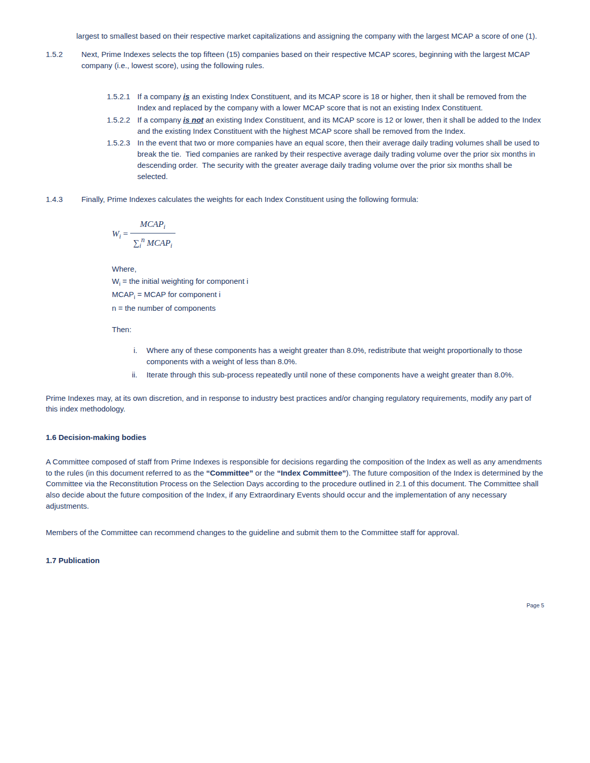largest to smallest based on their respective market capitalizations and assigning the company with the largest MCAP a score of one (1).
1.5.2
Next, Prime Indexes selects the top fifteen (15) companies based on their respective MCAP scores, beginning with the largest MCAP company (i.e., lowest score), using the following rules.
1.5.2.1
If a company is an existing Index Constituent, and its MCAP score is 18 or higher, then it shall be removed from the Index and replaced by the company with a lower MCAP score that is not an existing Index Constituent.
1.5.2.2
If a company is not an existing Index Constituent, and its MCAP score is 12 or lower, then it shall be added to the Index and the existing Index Constituent with the highest MCAP score shall be removed from the Index.
1.5.2.3
In the event that two or more companies have an equal score, then their average daily trading volumes shall be used to break the tie. Tied companies are ranked by their respective average daily trading volume over the prior six months in descending order. The security with the greater average daily trading volume over the prior six months shall be selected.
1.4.3
Finally, Prime Indexes calculates the weights for each Index Constituent using the following formula:
Wi = MCAPi ∑in MCAPi
Where,
Wi = the initial weighting for component i
MCAPi = MCAP for component i
n = the number of components
Then:
i.
Where any of these components has a weight greater than 8.0%, redistribute that weight proportionally to those components with a weight of less than 8.0%.
ii.
Iterate through this sub-process repeatedly until none of these components have a weight greater than 8.0%.
Prime Indexes may, at its own discretion, and in response to industry best practices and/or changing regulatory requirements, modify any part of this index methodology.
1.6 Decision-making bodies
A Committee composed of staff from Prime Indexes is responsible for decisions regarding the composition of the Index as well as any amendments to the rules (in this document referred to as the “Committee” or the “Index Committee”). The future composition of the Index is determined by the Committee via the Reconstitution Process on the Selection Days according to the procedure outlined in 2.1 of this document. The Committee shall also decide about the future composition of the Index, if any Extraordinary Events should occur and the implementation of any necessary adjustments.
Members of the Committee can recommend changes to the guideline and submit them to the Committee staff for approval.
1.7 Publication
Page 5